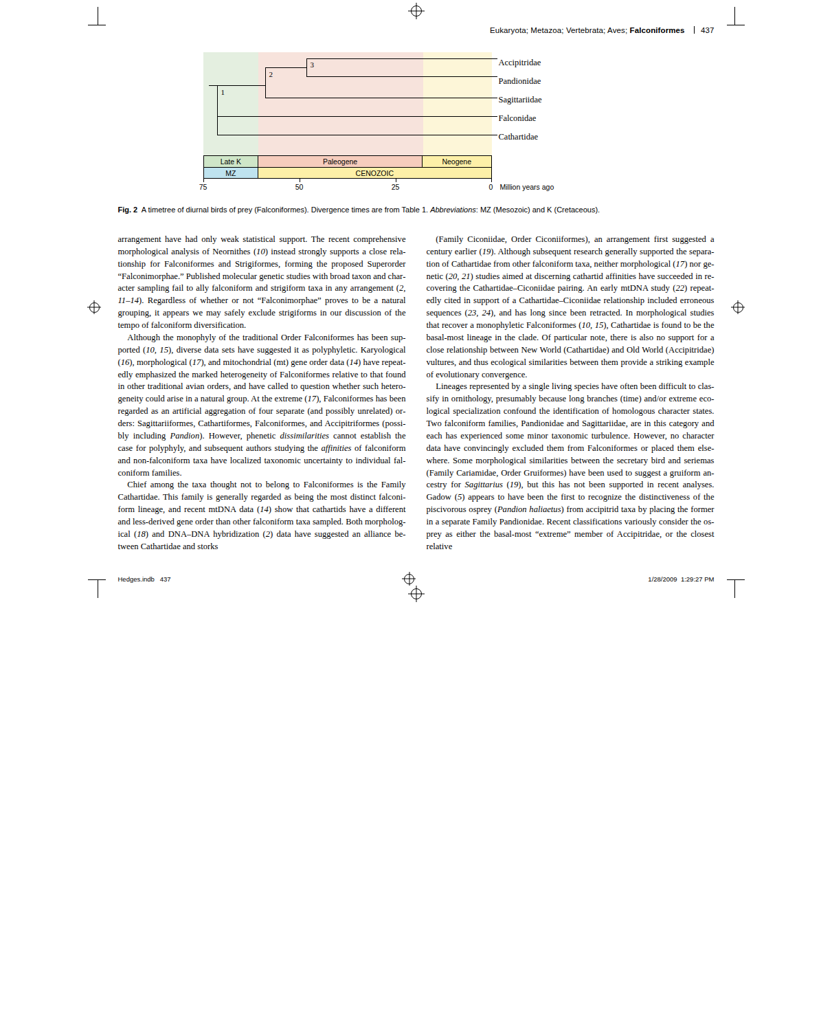Eukaryota; Metazoa; Vertebrata; Aves; Falconiformes 437
1
2
3
Accipitridae
Pandionidae
Sagittariidae
Falconidae
Cathartidae
Late K
Paleogene
Neogene
MZ
CENOZOIC
75 50 25 0 Million years ago
Fig. 2 A timetree of diurnal birds of prey (Falconiformes). Divergence times are from Table 1. Abbreviations: MZ (Mesozoic) and K (Cretaceous).
arrangement have had only weak statistical support. The recent comprehensive morphological analysis of Neornithes (10) instead strongly supports a close relationship for Falconiformes and Strigiformes, forming the proposed Superorder “Falconimorphae.” Published molecular genetic studies with broad taxon and character sampling fail to ally falconiform and strigiform taxa in any arrangement (2, 11–14). Regardless of whether or not “Falconimorphae” proves to be a natural grouping, it appears we may safely exclude strigiforms in our discussion of the tempo of falconiform diversification.
Although the monophyly of the traditional Order Falconiformes has been supported (10, 15), diverse data sets have suggested it as polyphyletic. Karyological (16), morphological (17), and mitochondrial (mt) gene order data (14) have repeatedly emphasized the marked heterogeneity of Falconiformes relative to that found in other traditional avian orders, and have called to question whether such heterogeneity could arise in a natural group. At the extreme (17), Falconiformes has been regarded as an artificial aggregation of four separate (and possibly unrelated) orders: Sagittariiformes, Cathartiformes, Falconiformes, and Accipitriformes (possibly including Pandion). However, phenetic dissimilarities cannot establish the case for polyphyly, and subsequent authors studying the affinities of falconiform and non-falconiform taxa have localized taxonomic uncertainty to individual falconiform families.
Chief among the taxa thought not to belong to Falconiformes is the Family Cathartidae. This family is generally regarded as being the most distinct falconiform lineage, and recent mtDNA data (14) show that cathartids have a different and less-derived gene order than other falconiform taxa sampled. Both morphological (18) and DNA–DNA hybridization (2) data have suggested an alliance between Cathartidae and storks
(Family Ciconiidae, Order Ciconiiformes), an arrangement first suggested a century earlier (19). Although subsequent research generally supported the separation of Cathartidae from other falconiform taxa, neither morphological (17) nor genetic (20, 21) studies aimed at discerning cathartid affinities have succeeded in recovering the Cathartidae–Ciconiidae pairing. An early mtDNA study (22) repeatedly cited in support of a Cathartidae–Ciconiidae relationship included erroneous sequences (23, 24), and has long since been retracted. In morphological studies that recover a monophyletic Falconiformes (10, 15), Cathartidae is found to be the basal-most lineage in the clade. Of particular note, there is also no support for a close relationship between New World (Cathartidae) and Old World (Accipitridae) vultures, and thus ecological similarities between them provide a striking example of evolutionary convergence.
Lineages represented by a single living species have often been difficult to classify in ornithology, presumably because long branches (time) and/or extreme ecological specialization confound the identification of homologous character states. Two falconiform families, Pandionidae and Sagittariidae, are in this category and each has experienced some minor taxonomic turbulence. However, no character data have convincingly excluded them from Falconiformes or placed them elsewhere. Some morphological similarities between the secretary bird and seriemas (Family Cariamidae, Order Gruiformes) have been used to suggest a gruiform ancestry for Sagittarius (19), but this has not been supported in recent analyses. Gadow (5) appears to have been the first to recognize the distinctiveness of the piscivorous osprey (Pandion haliaetus) from accipitrid taxa by placing the former in a separate Family Pandionidae. Recent classifications variously consider the osprey as either the basal-most “extreme” member of Accipitridae, or the closest relative
Hedges.indb 437
1/28/2009 1:29:27 PM